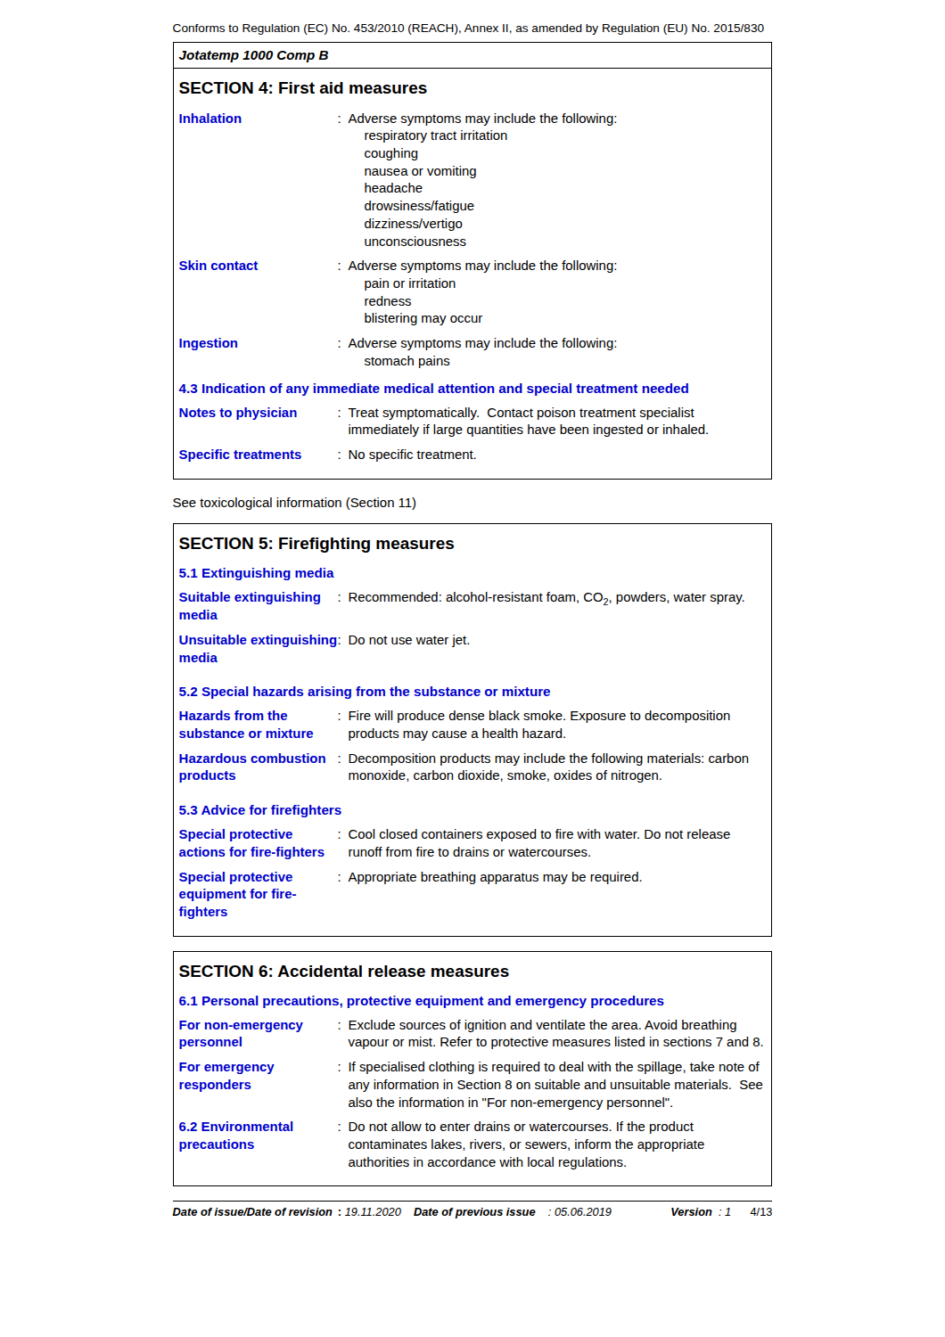Conforms to Regulation (EC) No. 453/2010 (REACH), Annex II, as amended by Regulation (EU) No. 2015/830
Jotatemp 1000 Comp B
SECTION 4: First aid measures
| Inhalation | : | Adverse symptoms may include the following: respiratory tract irritation coughing nausea or vomiting headache drowsiness/fatigue dizziness/vertigo unconsciousness |
| Skin contact | : | Adverse symptoms may include the following: pain or irritation redness blistering may occur |
| Ingestion | : | Adverse symptoms may include the following: stomach pains |
4.3 Indication of any immediate medical attention and special treatment needed
| Notes to physician | : | Treat symptomatically. Contact poison treatment specialist immediately if large quantities have been ingested or inhaled. |
| Specific treatments | : | No specific treatment. |
See toxicological information (Section 11)
SECTION 5: Firefighting measures
5.1 Extinguishing media
| Suitable extinguishing media | : | Recommended: alcohol-resistant foam, CO 2 , powders, water spray. |
| Unsuitable extinguishing media | : | Do not use water jet. |
5.2 Special hazards arising from the substance or mixture
| Hazards from the substance or mixture | : | Fire will produce dense black smoke. Exposure to decomposition products may cause a health hazard. |
| Hazardous combustion products | : | Decomposition products may include the following materials: carbon monoxide, carbon dioxide, smoke, oxides of nitrogen. |
5.3 Advice for firefighters
| Special protective actions for fire-fighters | : | Cool closed containers exposed to fire with water. Do not release runoff from fire to drains or watercourses. |
| Special protective equipment for fire-fighters | : | Appropriate breathing apparatus may be required. |
SECTION 6: Accidental release measures
6.1 Personal precautions, protective equipment and emergency procedures
| For non-emergency personnel | : | Exclude sources of ignition and ventilate the area. Avoid breathing vapour or mist. Refer to protective measures listed in sections 7 and 8. |
| For emergency responders | : | If specialised clothing is required to deal with the spillage, take note of any information in Section 8 on suitable and unsuitable materials. See also the information in "For non-emergency personnel". |
| 6.2 Environmental precautions | : | Do not allow to enter drains or watercourses. If the product contaminates lakes, rivers, or sewers, inform the appropriate authorities in accordance with local regulations. |
Date of issue/Date of revision : 19.11.2020 Date of previous issue : 05.06.2019 Version : 1 4/13